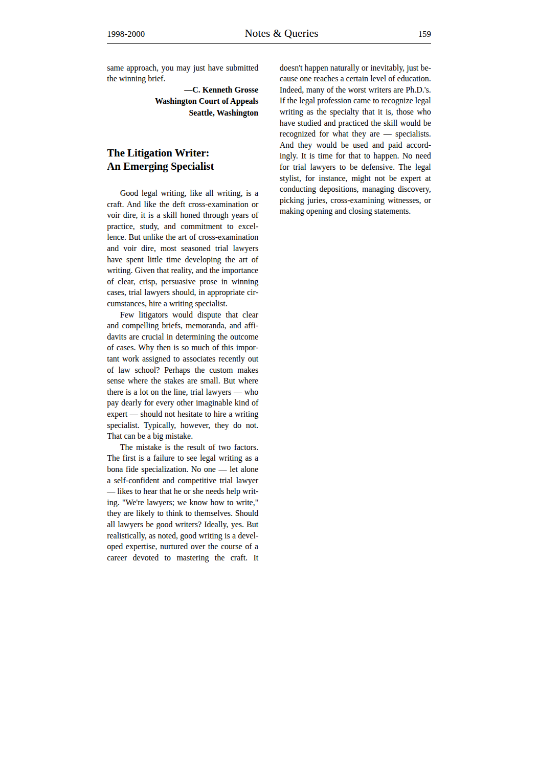1998-2000 Notes & Queries 159
same approach, you may just have submitted the winning brief.
—C. Kenneth Grosse
Washington Court of Appeals
Seattle, Washington
The Litigation Writer:
An Emerging Specialist
Good legal writing, like all writing, is a craft. And like the deft cross-examination or voir dire, it is a skill honed through years of practice, study, and commitment to excellence. But unlike the art of cross-examination and voir dire, most seasoned trial lawyers have spent little time developing the art of writing. Given that reality, and the importance of clear, crisp, persuasive prose in winning cases, trial lawyers should, in appropriate circumstances, hire a writing specialist.
Few litigators would dispute that clear and compelling briefs, memoranda, and affidavits are crucial in determining the outcome of cases. Why then is so much of this important work assigned to associates recently out of law school? Perhaps the custom makes sense where the stakes are small. But where there is a lot on the line, trial lawyers — who pay dearly for every other imaginable kind of expert — should not hesitate to hire a writing specialist. Typically, however, they do not. That can be a big mistake.
The mistake is the result of two factors. The first is a failure to see legal writing as a bona fide specialization. No one — let alone a self-confident and competitive trial lawyer — likes to hear that he or she needs help writing. "We're lawyers; we know how to write," they are likely to think to themselves. Should all lawyers be good writers? Ideally, yes. But realistically, as noted, good writing is a developed expertise, nurtured over the course of a career devoted to mastering the craft. It doesn't happen naturally or inevitably, just because one reaches a certain level of education. Indeed, many of the worst writers are Ph.D.'s. If the legal profession came to recognize legal writing as the specialty that it is, those who have studied and practiced the skill would be recognized for what they are — specialists. And they would be used and paid accordingly. It is time for that to happen. No need for trial lawyers to be defensive. The legal stylist, for instance, might not be expert at conducting depositions, managing discovery, picking juries, cross-examining witnesses, or making opening and closing statements.